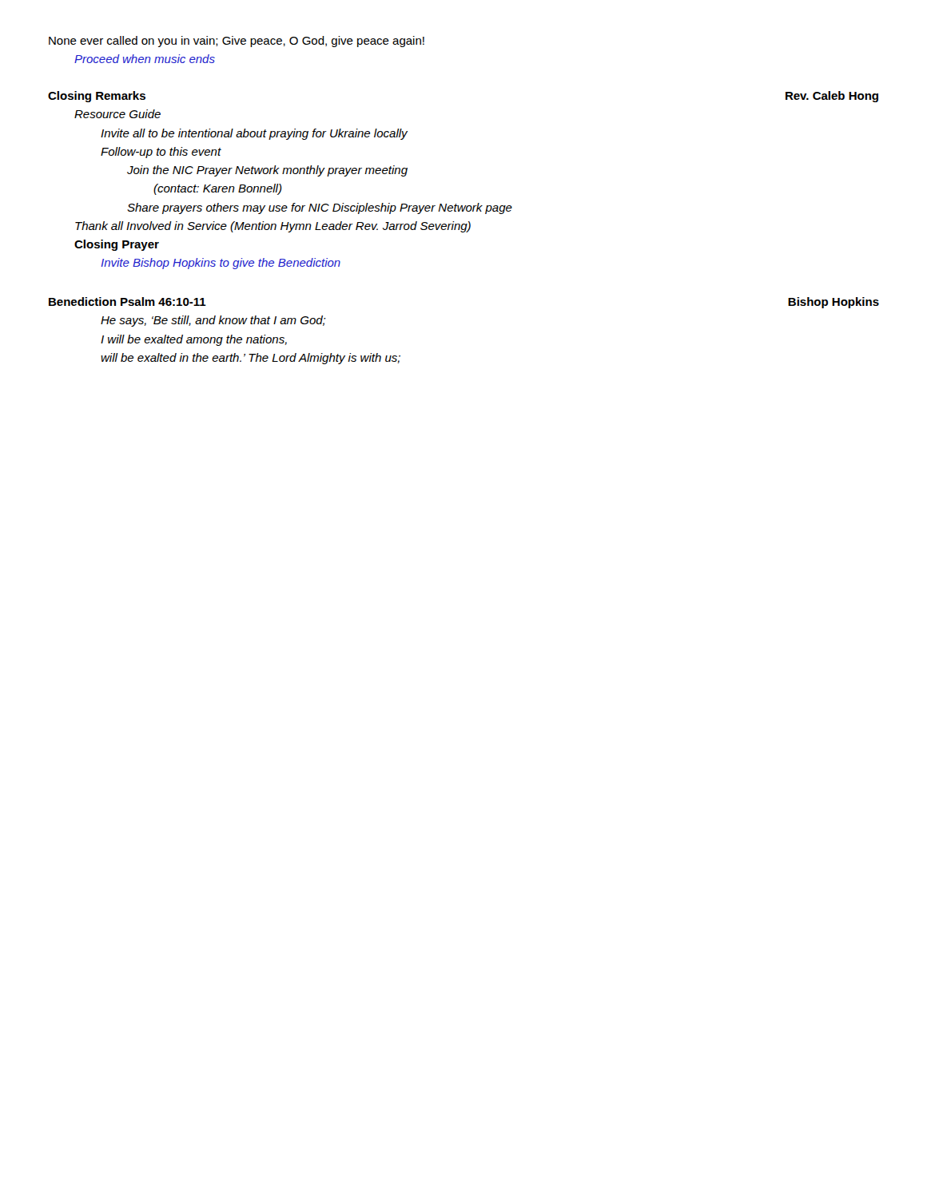None ever called on you in vain; Give peace, O God, give peace again!
Proceed when music ends
Closing Remarks Rev. Caleb Hong
Resource Guide
Invite all to be intentional about praying for Ukraine locally
Follow-up to this event
Join the NIC Prayer Network monthly prayer meeting
(contact: Karen Bonnell)
Share prayers others may use for NIC Discipleship Prayer Network page
Thank all Involved in Service (Mention Hymn Leader Rev. Jarrod Severing)
Closing Prayer
Invite Bishop Hopkins to give the Benediction
Benediction Psalm 46:10-11 Bishop Hopkins
He says, ‘Be still, and know that I am God;
I will be exalted among the nations,
will be exalted in the earth.’ The Lord Almighty is with us;